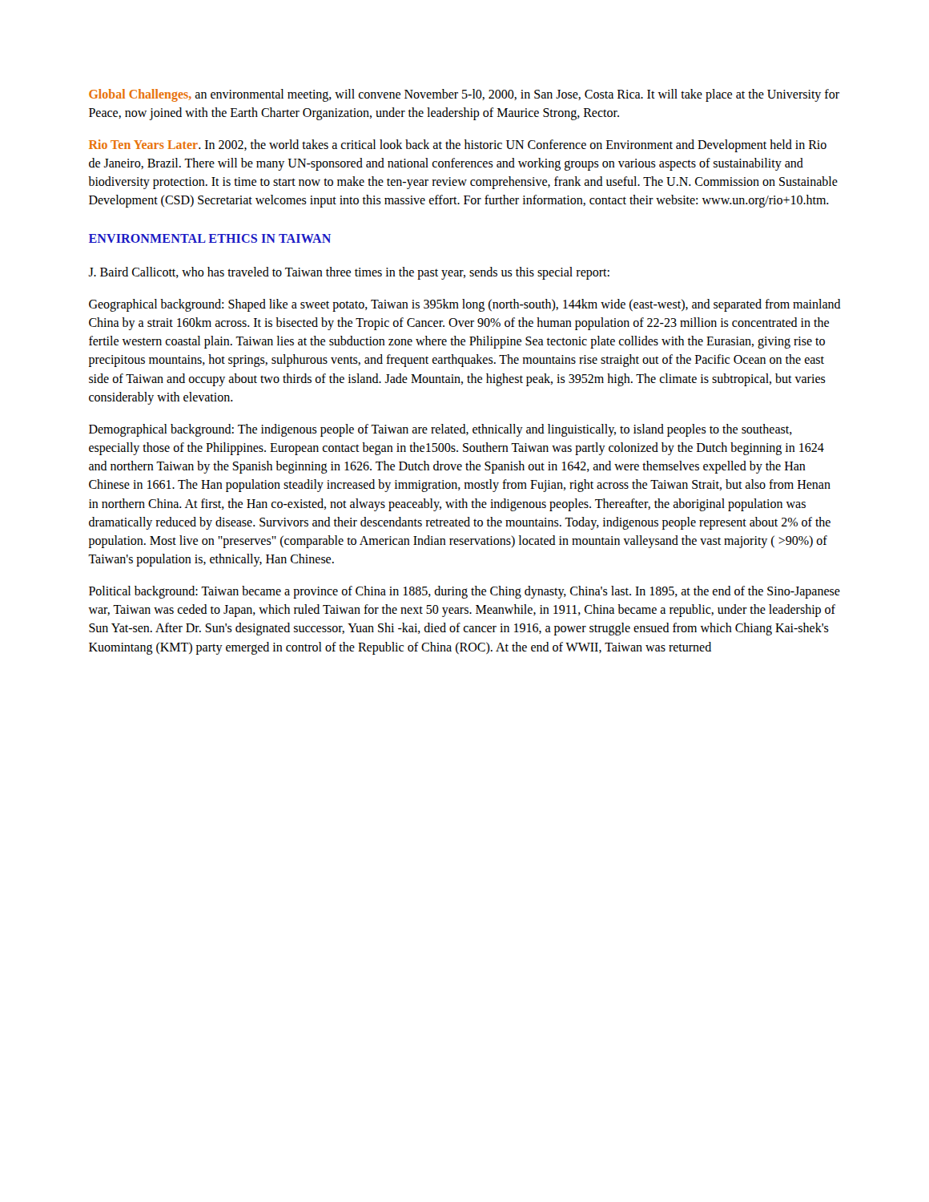Global Challenges, an environmental meeting, will convene November 5-l0, 2000, in San Jose, Costa Rica. It will take place at the University for Peace, now joined with the Earth Charter Organization, under the leadership of Maurice Strong, Rector.
Rio Ten Years Later. In 2002, the world takes a critical look back at the historic UN Conference on Environment and Development held in Rio de Janeiro, Brazil. There will be many UN-sponsored and national conferences and working groups on various aspects of sustainability and biodiversity protection. It is time to start now to make the ten-year review comprehensive, frank and useful. The U.N. Commission on Sustainable Development (CSD) Secretariat welcomes input into this massive effort. For further information, contact their website: www.un.org/rio+10.htm.
Environmental Ethics in Taiwan
J. Baird Callicott, who has traveled to Taiwan three times in the past year, sends us this special report:
Geographical background: Shaped like a sweet potato, Taiwan is 395km long (north-south), 144km wide (east-west), and separated from mainland China by a strait 160km across. It is bisected by the Tropic of Cancer. Over 90% of the human population of 22-23 million is concentrated in the fertile western coastal plain. Taiwan lies at the subduction zone where the Philippine Sea tectonic plate collides with the Eurasian, giving rise to precipitous mountains, hot springs, sulphurous vents, and frequent earthquakes. The mountains rise straight out of the Pacific Ocean on the east side of Taiwan and occupy about two thirds of the island. Jade Mountain, the highest peak, is 3952m high. The climate is subtropical, but varies considerably with elevation.
Demographical background: The indigenous people of Taiwan are related, ethnically and linguistically, to island peoples to the southeast, especially those of the Philippines. European contact began in the1500s. Southern Taiwan was partly colonized by the Dutch beginning in 1624 and northern Taiwan by the Spanish beginning in 1626. The Dutch drove the Spanish out in 1642, and were themselves expelled by the Han Chinese in 1661. The Han population steadily increased by immigration, mostly from Fujian, right across the Taiwan Strait, but also from Henan in northern China. At first, the Han co-existed, not always peaceably, with the indigenous peoples. Thereafter, the aboriginal population was dramatically reduced by disease. Survivors and their descendants retreated to the mountains. Today, indigenous people represent about 2% of the population. Most live on "preserves" (comparable to American Indian reservations) located in mountain valleysand the vast majority ( >90%) of Taiwan's population is, ethnically, Han Chinese.
Political background: Taiwan became a province of China in 1885, during the Ching dynasty, China's last. In 1895, at the end of the Sino-Japanese war, Taiwan was ceded to Japan, which ruled Taiwan for the next 50 years. Meanwhile, in 1911, China became a republic, under the leadership of Sun Yat-sen. After Dr. Sun's designated successor, Yuan Shi -kai, died of cancer in 1916, a power struggle ensued from which Chiang Kai-shek's Kuomintang (KMT) party emerged in control of the Republic of China (ROC). At the end of WWII, Taiwan was returned